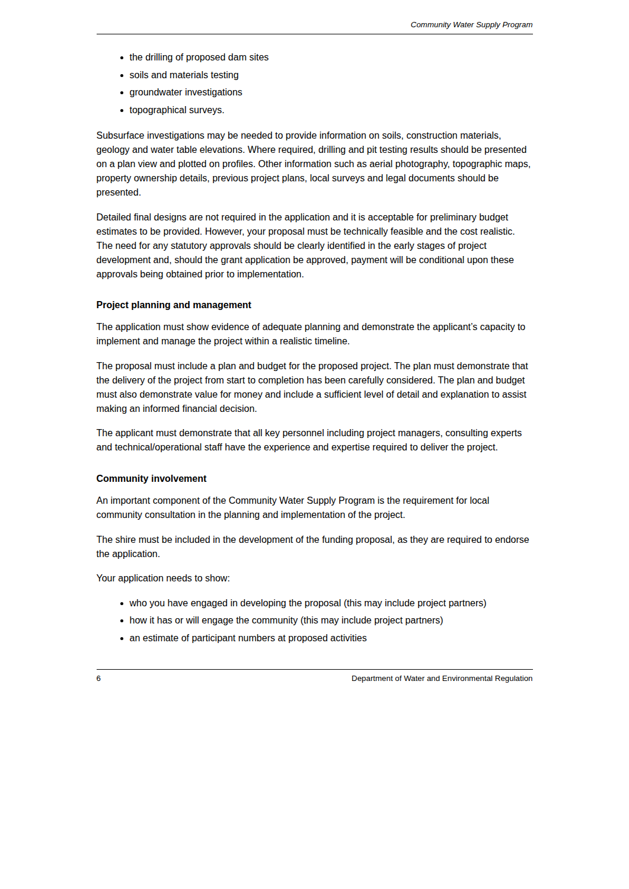Community Water Supply Program
the drilling of proposed dam sites
soils and materials testing
groundwater investigations
topographical surveys.
Subsurface investigations may be needed to provide information on soils, construction materials, geology and water table elevations. Where required, drilling and pit testing results should be presented on a plan view and plotted on profiles. Other information such as aerial photography, topographic maps, property ownership details, previous project plans, local surveys and legal documents should be presented.
Detailed final designs are not required in the application and it is acceptable for preliminary budget estimates to be provided. However, your proposal must be technically feasible and the cost realistic. The need for any statutory approvals should be clearly identified in the early stages of project development and, should the grant application be approved, payment will be conditional upon these approvals being obtained prior to implementation.
Project planning and management
The application must show evidence of adequate planning and demonstrate the applicant’s capacity to implement and manage the project within a realistic timeline.
The proposal must include a plan and budget for the proposed project. The plan must demonstrate that the delivery of the project from start to completion has been carefully considered. The plan and budget must also demonstrate value for money and include a sufficient level of detail and explanation to assist making an informed financial decision.
The applicant must demonstrate that all key personnel including project managers, consulting experts and technical/operational staff have the experience and expertise required to deliver the project.
Community involvement
An important component of the Community Water Supply Program is the requirement for local community consultation in the planning and implementation of the project.
The shire must be included in the development of the funding proposal, as they are required to endorse the application.
Your application needs to show:
who you have engaged in developing the proposal (this may include project partners)
how it has or will engage the community (this may include project partners)
an estimate of participant numbers at proposed activities
6 Department of Water and Environmental Regulation